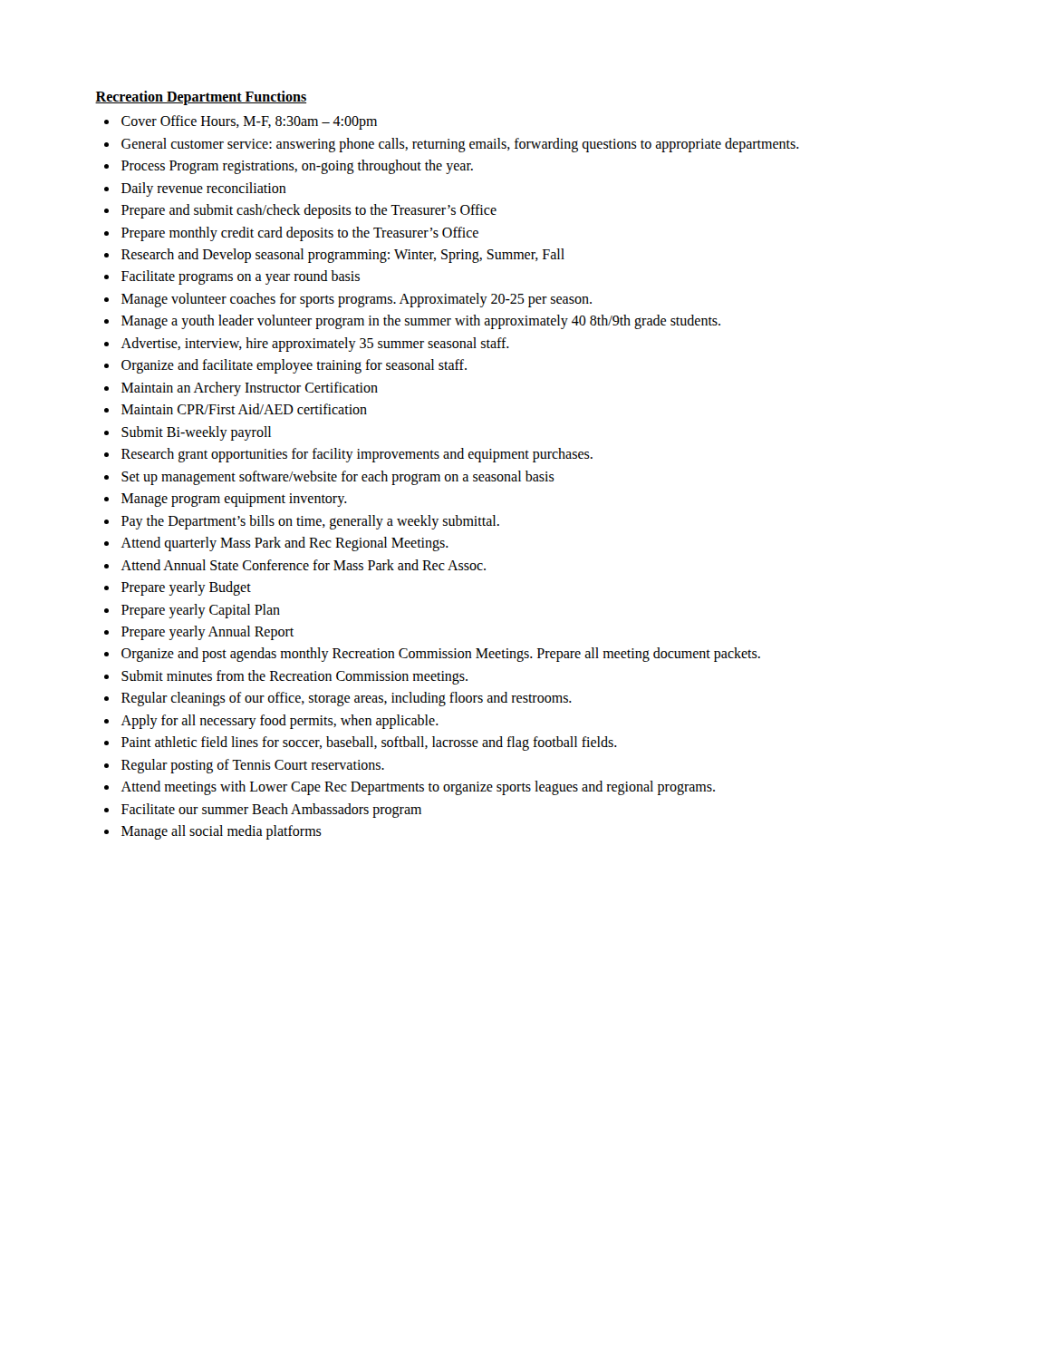Recreation Department Functions
Cover Office Hours, M-F, 8:30am – 4:00pm
General customer service: answering phone calls, returning emails, forwarding questions to appropriate departments.
Process Program registrations, on-going throughout the year.
Daily revenue reconciliation
Prepare and submit cash/check deposits to the Treasurer’s Office
Prepare monthly credit card deposits to the Treasurer’s Office
Research and Develop seasonal programming: Winter, Spring, Summer, Fall
Facilitate programs on a year round basis
Manage volunteer coaches for sports programs. Approximately 20-25 per season.
Manage a youth leader volunteer program in the summer with approximately 40 8th/9th grade students.
Advertise, interview, hire approximately 35 summer seasonal staff.
Organize and facilitate employee training for seasonal staff.
Maintain an Archery Instructor Certification
Maintain CPR/First Aid/AED certification
Submit Bi-weekly payroll
Research grant opportunities for facility improvements and equipment purchases.
Set up management software/website for each program on a seasonal basis
Manage program equipment inventory.
Pay the Department’s bills on time, generally a weekly submittal.
Attend quarterly Mass Park and Rec Regional Meetings.
Attend Annual State Conference for Mass Park and Rec Assoc.
Prepare yearly Budget
Prepare yearly Capital Plan
Prepare yearly Annual Report
Organize and post agendas monthly Recreation Commission Meetings. Prepare all meeting document packets.
Submit minutes from the Recreation Commission meetings.
Regular cleanings of our office, storage areas, including floors and restrooms.
Apply for all necessary food permits, when applicable.
Paint athletic field lines for soccer, baseball, softball, lacrosse and flag football fields.
Regular posting of Tennis Court reservations.
Attend meetings with Lower Cape Rec Departments to organize sports leagues and regional programs.
Facilitate our summer Beach Ambassadors program
Manage all social media platforms